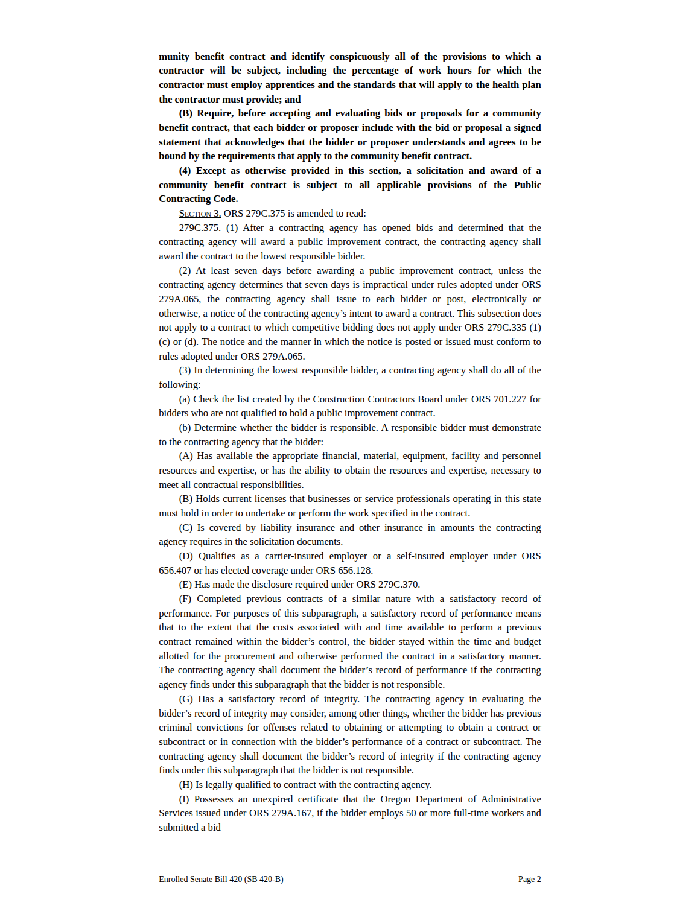munity benefit contract and identify conspicuously all of the provisions to which a contractor will be subject, including the percentage of work hours for which the contractor must employ apprentices and the standards that will apply to the health plan the contractor must provide; and
(B) Require, before accepting and evaluating bids or proposals for a community benefit contract, that each bidder or proposer include with the bid or proposal a signed statement that acknowledges that the bidder or proposer understands and agrees to be bound by the requirements that apply to the community benefit contract.
(4) Except as otherwise provided in this section, a solicitation and award of a community benefit contract is subject to all applicable provisions of the Public Contracting Code.
Section 3. ORS 279C.375 is amended to read:
279C.375. (1) After a contracting agency has opened bids and determined that the contracting agency will award a public improvement contract, the contracting agency shall award the contract to the lowest responsible bidder.
(2) At least seven days before awarding a public improvement contract, unless the contracting agency determines that seven days is impractical under rules adopted under ORS 279A.065, the contracting agency shall issue to each bidder or post, electronically or otherwise, a notice of the contracting agency’s intent to award a contract. This subsection does not apply to a contract to which competitive bidding does not apply under ORS 279C.335 (1)(c) or (d). The notice and the manner in which the notice is posted or issued must conform to rules adopted under ORS 279A.065.
(3) In determining the lowest responsible bidder, a contracting agency shall do all of the following:
(a) Check the list created by the Construction Contractors Board under ORS 701.227 for bidders who are not qualified to hold a public improvement contract.
(b) Determine whether the bidder is responsible. A responsible bidder must demonstrate to the contracting agency that the bidder:
(A) Has available the appropriate financial, material, equipment, facility and personnel resources and expertise, or has the ability to obtain the resources and expertise, necessary to meet all contractual responsibilities.
(B) Holds current licenses that businesses or service professionals operating in this state must hold in order to undertake or perform the work specified in the contract.
(C) Is covered by liability insurance and other insurance in amounts the contracting agency requires in the solicitation documents.
(D) Qualifies as a carrier-insured employer or a self-insured employer under ORS 656.407 or has elected coverage under ORS 656.128.
(E) Has made the disclosure required under ORS 279C.370.
(F) Completed previous contracts of a similar nature with a satisfactory record of performance. For purposes of this subparagraph, a satisfactory record of performance means that to the extent that the costs associated with and time available to perform a previous contract remained within the bidder’s control, the bidder stayed within the time and budget allotted for the procurement and otherwise performed the contract in a satisfactory manner. The contracting agency shall document the bidder’s record of performance if the contracting agency finds under this subparagraph that the bidder is not responsible.
(G) Has a satisfactory record of integrity. The contracting agency in evaluating the bidder’s record of integrity may consider, among other things, whether the bidder has previous criminal convictions for offenses related to obtaining or attempting to obtain a contract or subcontract or in connection with the bidder’s performance of a contract or subcontract. The contracting agency shall document the bidder’s record of integrity if the contracting agency finds under this subparagraph that the bidder is not responsible.
(H) Is legally qualified to contract with the contracting agency.
(I) Possesses an unexpired certificate that the Oregon Department of Administrative Services issued under ORS 279A.167, if the bidder employs 50 or more full-time workers and submitted a bid
Enrolled Senate Bill 420 (SB 420-B)
Page 2